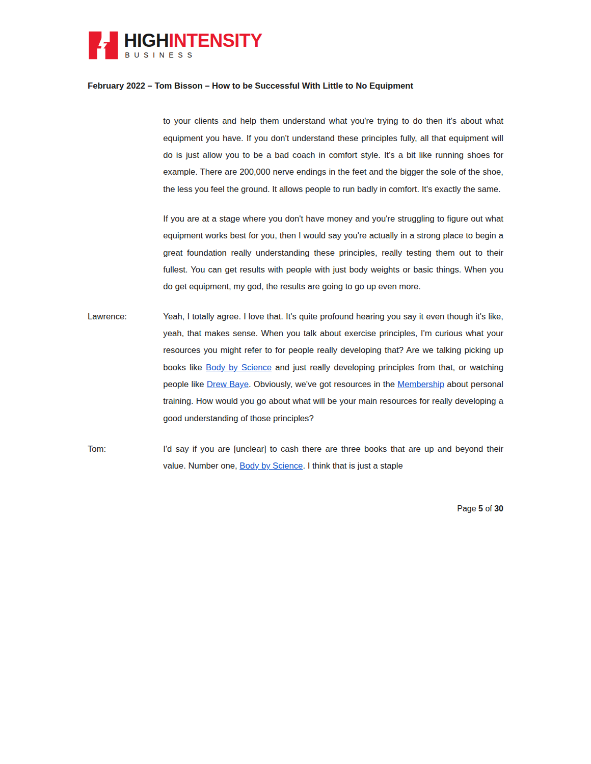HIGH INTENSITY
BUSINESS
February 2022 – Tom Bisson – How to be Successful With Little to No Equipment
to your clients and help them understand what you're trying to do then it's about what equipment you have. If you don't understand these principles fully, all that equipment will do is just allow you to be a bad coach in comfort style. It's a bit like running shoes for example. There are 200,000 nerve endings in the feet and the bigger the sole of the shoe, the less you feel the ground. It allows people to run badly in comfort. It's exactly the same.
If you are at a stage where you don't have money and you're struggling to figure out what equipment works best for you, then I would say you're actually in a strong place to begin a great foundation really understanding these principles, really testing them out to their fullest. You can get results with people with just body weights or basic things. When you do get equipment, my god, the results are going to go up even more.
Lawrence:
Yeah, I totally agree. I love that. It's quite profound hearing you say it even though it's like, yeah, that makes sense. When you talk about exercise principles, I'm curious what your resources you might refer to for people really developing that? Are we talking picking up books like Body by Science and just really developing principles from that, or watching people like Drew Baye. Obviously, we've got resources in the Membership about personal training. How would you go about what will be your main resources for really developing a good understanding of those principles?
Tom:
I'd say if you are [unclear] to cash there are three books that are up and beyond their value. Number one, Body by Science. I think that is just a staple
Page 5 of 30